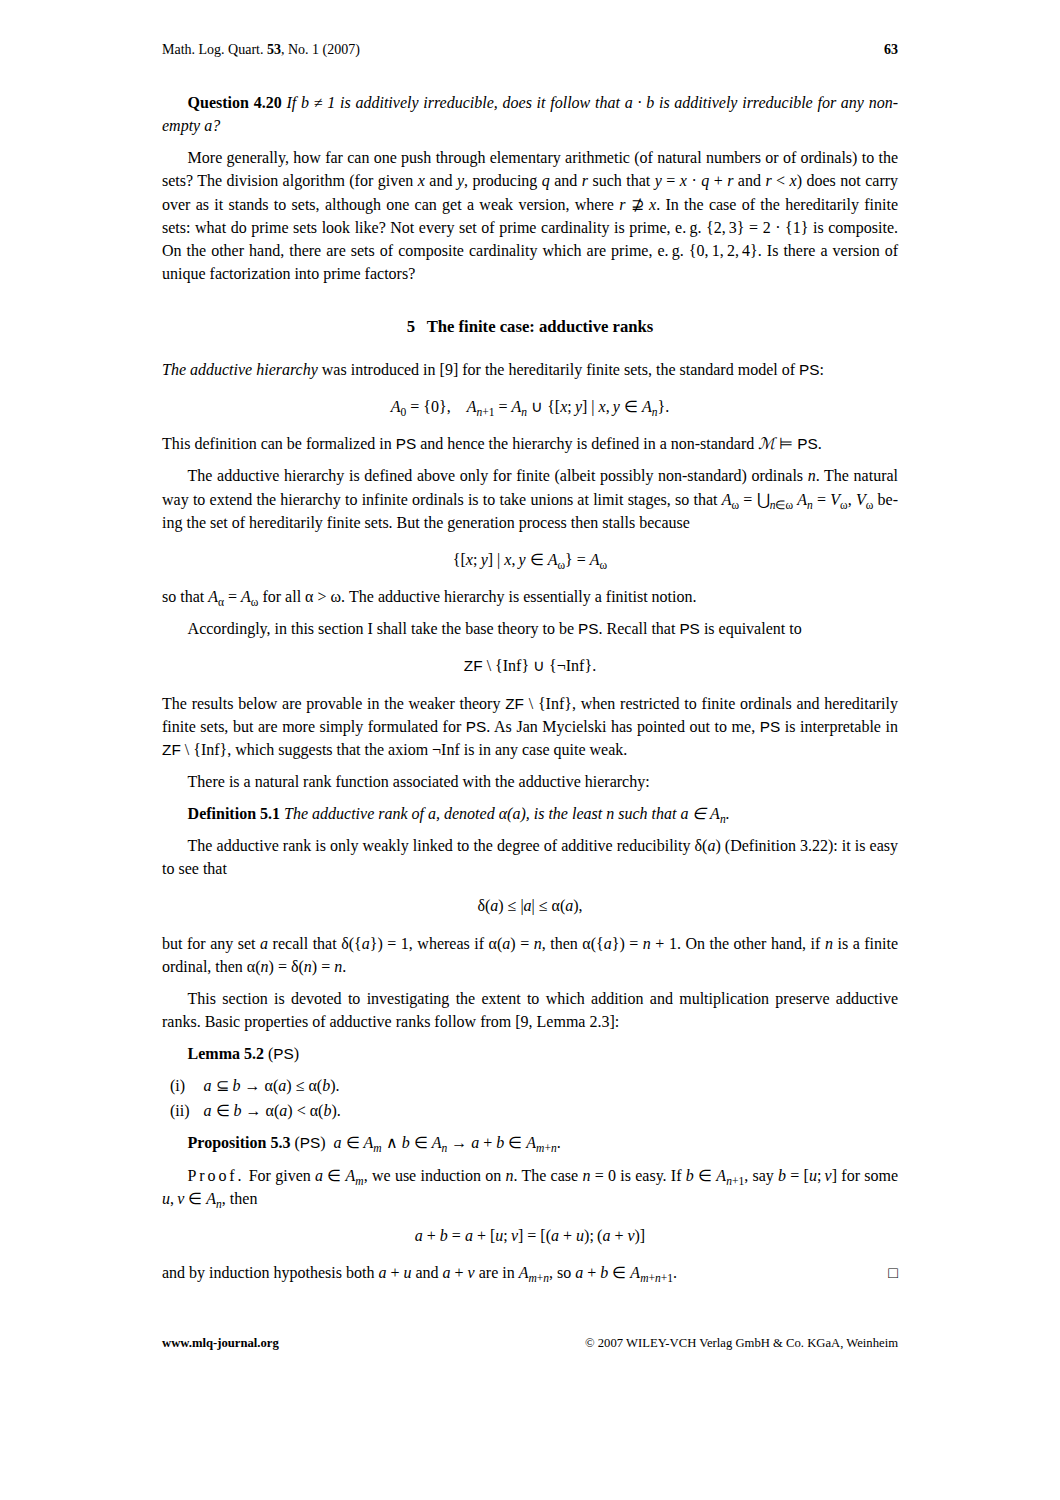Math. Log. Quart. 53, No. 1 (2007) 63
Question 4.20 If b ≠ 1 is additively irreducible, does it follow that a · b is additively irreducible for any non-empty a?
More generally, how far can one push through elementary arithmetic (of natural numbers or of ordinals) to the sets? The division algorithm (for given x and y, producing q and r such that y = x · q + r and r < x) does not carry over as it stands to sets, although one can get a weak version, where r ⊉ x. In the case of the hereditarily finite sets: what do prime sets look like? Not every set of prime cardinality is prime, e. g. {2, 3} = 2 · {1} is composite. On the other hand, there are sets of composite cardinality which are prime, e. g. {0, 1, 2, 4}. Is there a version of unique factorization into prime factors?
5 The finite case: adductive ranks
The adductive hierarchy was introduced in [9] for the hereditarily finite sets, the standard model of PS:
A0 = {0}, An+1 = An ∪ {[x; y] | x, y ∈ An}.
This definition can be formalized in PS and hence the hierarchy is defined in a non-standard ℳ ⊨ PS.
The adductive hierarchy is defined above only for finite (albeit possibly non-standard) ordinals n. The natural way to extend the hierarchy to infinite ordinals is to take unions at limit stages, so that Aω = ⋃n∈ω An = Vω, Vω being the set of hereditarily finite sets. But the generation process then stalls because
{[x; y] | x, y ∈ Aω} = Aω
so that Aα = Aω for all α > ω. The adductive hierarchy is essentially a finitist notion.
Accordingly, in this section I shall take the base theory to be PS. Recall that PS is equivalent to
ZF \ {Inf} ∪ {¬Inf}.
The results below are provable in the weaker theory ZF \ {Inf}, when restricted to finite ordinals and hereditarily finite sets, but are more simply formulated for PS. As Jan Mycielski has pointed out to me, PS is interpretable in ZF \ {Inf}, which suggests that the axiom ¬Inf is in any case quite weak.
There is a natural rank function associated with the adductive hierarchy:
Definition 5.1 The adductive rank of a, denoted α(a), is the least n such that a ∈ An.
The adductive rank is only weakly linked to the degree of additive reducibility δ(a) (Definition 3.22): it is easy to see that
δ(a) ≤ |a| ≤ α(a),
but for any set a recall that δ({a}) = 1, whereas if α(a) = n, then α({a}) = n + 1. On the other hand, if n is a finite ordinal, then α(n) = δ(n) = n.
This section is devoted to investigating the extent to which addition and multiplication preserve adductive ranks. Basic properties of adductive ranks follow from [9, Lemma 2.3]:
Lemma 5.2 (PS)
(i) a ⊆ b → α(a) ≤ α(b).
(ii) a ∈ b → α(a) < α(b).
Proposition 5.3 (PS) a ∈ Am ∧ b ∈ An → a + b ∈ Am+n.
Proof. For given a ∈ Am, we use induction on n. The case n = 0 is easy. If b ∈ An+1, say b = [u; v] for some u, v ∈ An, then
a + b = a + [u; v] = [(a + u); (a + v)]
and by induction hypothesis both a + u and a + v are in Am+n, so a + b ∈ Am+n+1.□
www.mlq-journal.org © 2007 WILEY-VCH Verlag GmbH & Co. KGaA, Weinheim